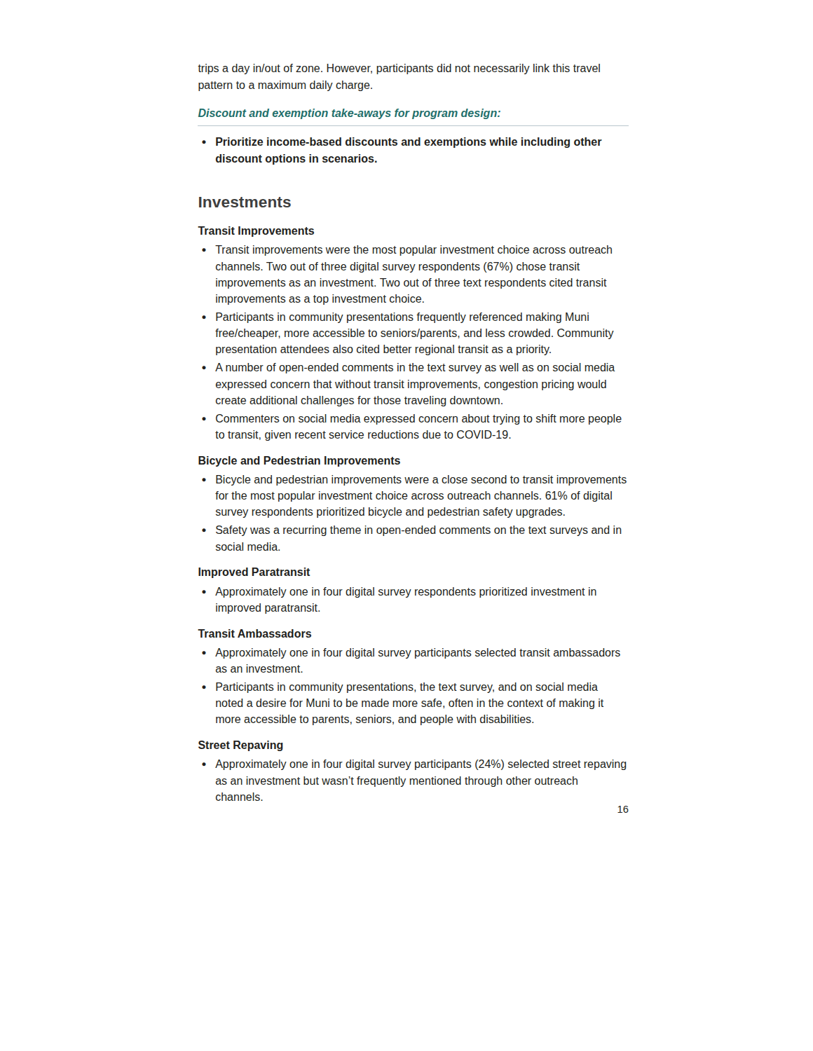trips a day in/out of zone. However, participants did not necessarily link this travel pattern to a maximum daily charge.
Discount and exemption take-aways for program design:
Prioritize income-based discounts and exemptions while including other discount options in scenarios.
Investments
Transit Improvements
Transit improvements were the most popular investment choice across outreach channels. Two out of three digital survey respondents (67%) chose transit improvements as an investment. Two out of three text respondents cited transit improvements as a top investment choice.
Participants in community presentations frequently referenced making Muni free/cheaper, more accessible to seniors/parents, and less crowded. Community presentation attendees also cited better regional transit as a priority.
A number of open-ended comments in the text survey as well as on social media expressed concern that without transit improvements, congestion pricing would create additional challenges for those traveling downtown.
Commenters on social media expressed concern about trying to shift more people to transit, given recent service reductions due to COVID-19.
Bicycle and Pedestrian Improvements
Bicycle and pedestrian improvements were a close second to transit improvements for the most popular investment choice across outreach channels. 61% of digital survey respondents prioritized bicycle and pedestrian safety upgrades.
Safety was a recurring theme in open-ended comments on the text surveys and in social media.
Improved Paratransit
Approximately one in four digital survey respondents prioritized investment in improved paratransit.
Transit Ambassadors
Approximately one in four digital survey participants selected transit ambassadors as an investment.
Participants in community presentations, the text survey, and on social media noted a desire for Muni to be made more safe, often in the context of making it more accessible to parents, seniors, and people with disabilities.
Street Repaving
Approximately one in four digital survey participants (24%) selected street repaving as an investment but wasn’t frequently mentioned through other outreach channels.
16